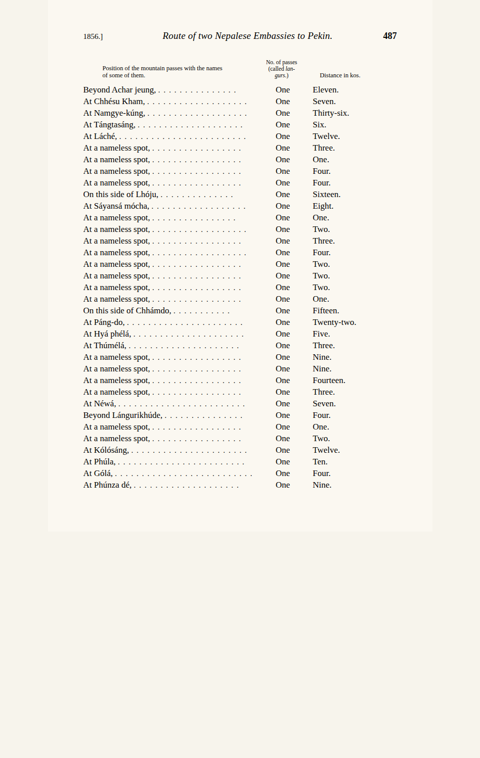1856.]
Route of two Nepalese Embassies to Pekin.
487
| Position of the mountain passes with the names of some of them. | No. of passes (called lan- gurs .) | Distance in kos. |
| --- | --- | --- |
| Beyond Achar jeung, . . . . . . . . . . . . . . . | One | Eleven. |
| At Chhésu Kham, . . . . . . . . . . . . . . . . . . . | One | Seven. |
| At Namgye-kúng, . . . . . . . . . . . . . . . . . . . | One | Thirty-six. |
| At Tángtasáng, . . . . . . . . . . . . . . . . . . . . | One | Six. |
| At Láché, . . . . . . . . . . . . . . . . . . . . . . . . | One | Twelve. |
| At a nameless spot, . . . . . . . . . . . . . . . . . | One | Three. |
| At a nameless spot, . . . . . . . . . . . . . . . . . | One | One. |
| At a nameless spot, . . . . . . . . . . . . . . . . . | One | Four. |
| At a nameless spot, . . . . . . . . . . . . . . . . . | One | Four. |
| On this side of Lhóju, . . . . . . . . . . . . . . | One | Sixteen. |
| At Sáyansá mócha, . . . . . . . . . . . . . . . . . . | One | Eight. |
| At a nameless spot, . . . . . . . . . . . . . . . . | One | One. |
| At a nameless spot, . . . . . . . . . . . . . . . . . . | One | Two. |
| At a nameless spot, . . . . . . . . . . . . . . . . . | One | Three. |
| At a nameless spot, . . . . . . . . . . . . . . . . . . | One | Four. |
| At a nameless spot, . . . . . . . . . . . . . . . . . | One | Two. |
| At a nameless spot, . . . . . . . . . . . . . . . . . | One | Two. |
| At a nameless spot, . . . . . . . . . . . . . . . . . | One | Two. |
| At a nameless spot, . . . . . . . . . . . . . . . . . | One | One. |
| On this side of Chhámdo, . . . . . . . . . . . | One | Fifteen. |
| At Páng-do, . . . . . . . . . . . . . . . . . . . . . . | One | Twenty-two. |
| At Hyá phélá, . . . . . . . . . . . . . . . . . . . . . | One | Five. |
| At Thúmélá, . . . . . . . . . . . . . . . . . . . . . | One | Three. |
| At a nameless spot, . . . . . . . . . . . . . . . . . | One | Nine. |
| At a nameless spot, . . . . . . . . . . . . . . . . . | One | Nine. |
| At a nameless spot, . . . . . . . . . . . . . . . . . | One | Fourteen. |
| At a nameless spot, . . . . . . . . . . . . . . . . . | One | Three. |
| At Néwá, . . . . . . . . . . . . . . . . . . . . . . . . | One | Seven. |
| Beyond Lángurikhúde, . . . . . . . . . . . . . . . | One | Four. |
| At a nameless spot, . . . . . . . . . . . . . . . . . | One | One. |
| At a nameless spot, . . . . . . . . . . . . . . . . . | One | Two. |
| At Kólósáng, . . . . . . . . . . . . . . . . . . . . . . | One | Twelve. |
| At Phúla, . . . . . . . . . . . . . . . . . . . . . . . . | One | Ten. |
| At Gólá, . . . . . . . . . . . . . . . . . . . . . . . . . . | One | Four. |
| At Phúnza dé, . . . . . . . . . . . . . . . . . . . . | One | Nine. |